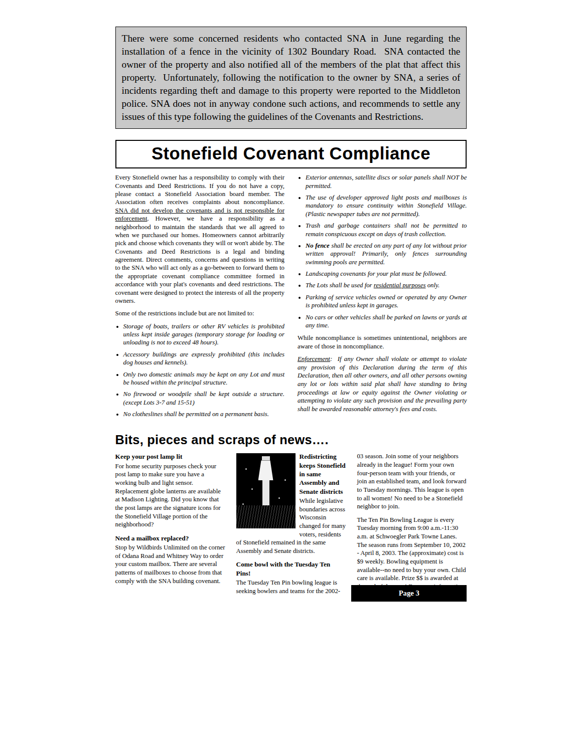There were some concerned residents who contacted SNA in June regarding the installation of a fence in the vicinity of 1302 Boundary Road. SNA contacted the owner of the property and also notified all of the members of the plat that affect this property. Unfortunately, following the notification to the owner by SNA, a series of incidents regarding theft and damage to this property were reported to the Middleton police. SNA does not in anyway condone such actions, and recommends to settle any issues of this type following the guidelines of the Covenants and Restrictions.
Stonefield Covenant Compliance
Every Stonefield owner has a responsibility to comply with their Covenants and Deed Restrictions. If you do not have a copy, please contact a Stonefield Association board member. The Association often receives complaints about noncompliance. SNA did not develop the covenants and is not responsible for enforcement. However, we have a responsibility as a neighborhood to maintain the standards that we all agreed to when we purchased our homes. Homeowners cannot arbitrarily pick and choose which covenants they will or won't abide by. The Covenants and Deed Restrictions is a legal and binding agreement. Direct comments, concerns and questions in writing to the SNA who will act only as a go-between to forward them to the appropriate covenant compliance committee formed in accordance with your plat's covenants and deed restrictions. The covenant were designed to protect the interests of all the property owners.
Some of the restrictions include but are not limited to:
Storage of boats, trailers or other RV vehicles is prohibited unless kept inside garages (temporary storage for loading or unloading is not to exceed 48 hours).
Accessory buildings are expressly prohibited (this includes dog houses and kennels).
Only two domestic animals may be kept on any Lot and must be housed within the principal structure.
No firewood or woodpile shall be kept outside a structure. (except Lots 3-7 and 15-51)
No clotheslines shall be permitted on a permanent basis.
Exterior antennas, satellite discs or solar panels shall NOT be permitted.
The use of developer approved light posts and mailboxes is mandatory to ensure continuity within Stonefield Village. (Plastic newspaper tubes are not permitted).
Trash and garbage containers shall not be permitted to remain conspicuous except on days of trash collection.
No fence shall be erected on any part of any lot without prior written approval! Primarily, only fences surrounding swimming pools are permitted.
Landscaping covenants for your plat must be followed.
The Lots shall be used for residential purposes only.
Parking of service vehicles owned or operated by any Owner is prohibited unless kept in garages.
No cars or other vehicles shall be parked on lawns or yards at any time.
While noncompliance is sometimes unintentional, neighbors are aware of those in noncompliance.
Enforcement: If any Owner shall violate or attempt to violate any provision of this Declaration during the term of this Declaration, then all other owners, and all other persons owning any lot or lots within said plat shall have standing to bring proceedings at law or equity against the Owner violating or attempting to violate any such provision and the prevailing party shall be awarded reasonable attorney's fees and costs.
Bits, pieces and scraps of news….
Keep your post lamp lit
For home security purposes check your post lamp to make sure you have a working bulb and light sensor. Replacement globe lanterns are available at Madison Lighting. Did you know that the post lamps are the signature icons for the Stonefield Village portion of the neighborhood?
Need a mailbox replaced?
Stop by Wildbirds Unlimited on the corner of Odana Road and Whitney Way to order your custom mailbox. There are several patterns of mailboxes to choose from that comply with the SNA building covenant.
Redistricting keeps Stonefield in same Assembly and Senate districts
While legislative boundaries across Wisconsin changed for many voters, residents of Stonefield remained in the same Assembly and Senate districts.
Come bowl with the Tuesday Ten Pins!
The Tuesday Ten Pin bowling league is seeking bowlers and teams for the 2002-03 season. Join some of your neighbors already in the league! Form your own four-person team with your friends, or join an established team, and look forward to Tuesday mornings. This league is open to all women! No need to be a Stonefield neighbor to join.
The Ten Pin Bowling League is every Tuesday morning from 9:00 a.m.-11:30 a.m. at Schwoegler Park Towne Lanes. The season runs from September 10, 2002 - April 8, 2003. The (approximate) cost is $9 weekly. Bowling equipment is available--no need to buy your own. Child care is available. Prize $$ is awarded at the end of the year! For more information: Rosalie Koschkee at 831-0629.
Page 3